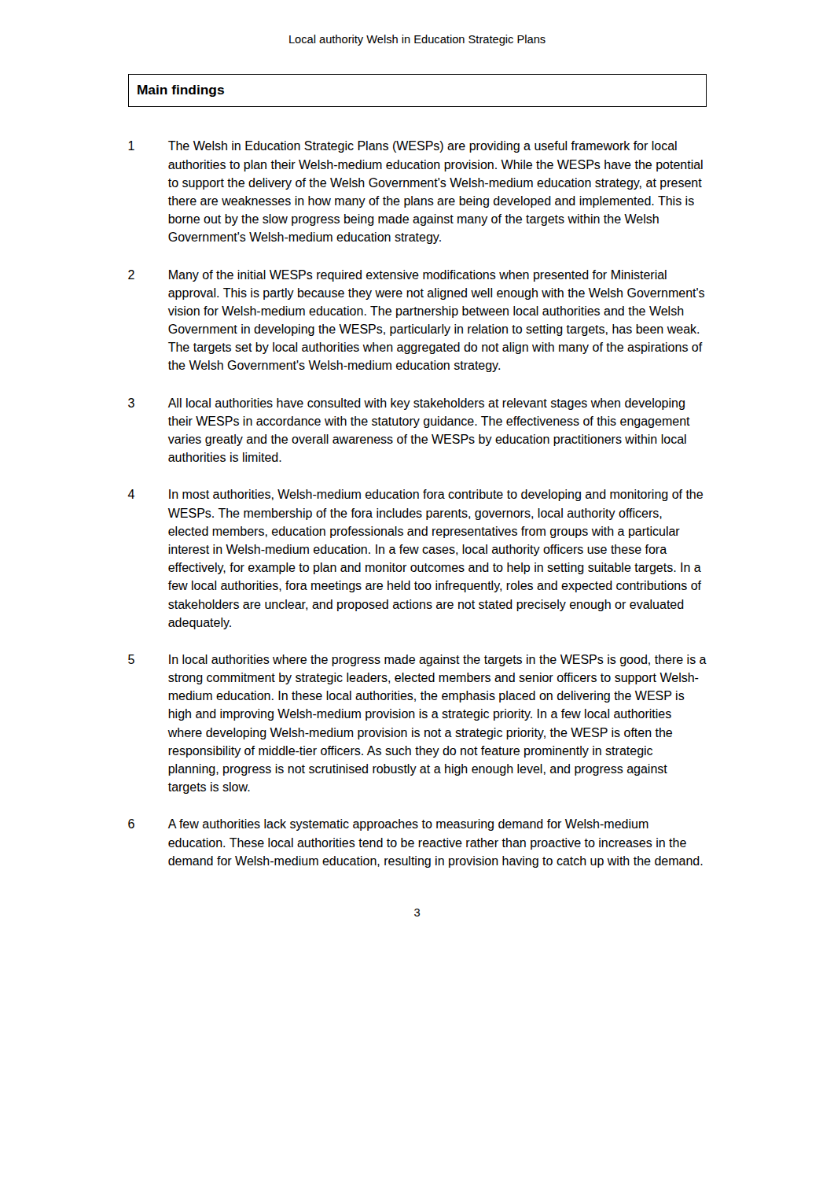Local authority Welsh in Education Strategic Plans
Main findings
The Welsh in Education Strategic Plans (WESPs) are providing a useful framework for local authorities to plan their Welsh-medium education provision. While the WESPs have the potential to support the delivery of the Welsh Government's Welsh-medium education strategy, at present there are weaknesses in how many of the plans are being developed and implemented. This is borne out by the slow progress being made against many of the targets within the Welsh Government's Welsh-medium education strategy.
Many of the initial WESPs required extensive modifications when presented for Ministerial approval. This is partly because they were not aligned well enough with the Welsh Government's vision for Welsh-medium education. The partnership between local authorities and the Welsh Government in developing the WESPs, particularly in relation to setting targets, has been weak. The targets set by local authorities when aggregated do not align with many of the aspirations of the Welsh Government's Welsh-medium education strategy.
All local authorities have consulted with key stakeholders at relevant stages when developing their WESPs in accordance with the statutory guidance. The effectiveness of this engagement varies greatly and the overall awareness of the WESPs by education practitioners within local authorities is limited.
In most authorities, Welsh-medium education fora contribute to developing and monitoring of the WESPs. The membership of the fora includes parents, governors, local authority officers, elected members, education professionals and representatives from groups with a particular interest in Welsh-medium education. In a few cases, local authority officers use these fora effectively, for example to plan and monitor outcomes and to help in setting suitable targets. In a few local authorities, fora meetings are held too infrequently, roles and expected contributions of stakeholders are unclear, and proposed actions are not stated precisely enough or evaluated adequately.
In local authorities where the progress made against the targets in the WESPs is good, there is a strong commitment by strategic leaders, elected members and senior officers to support Welsh-medium education. In these local authorities, the emphasis placed on delivering the WESP is high and improving Welsh-medium provision is a strategic priority. In a few local authorities where developing Welsh-medium provision is not a strategic priority, the WESP is often the responsibility of middle-tier officers. As such they do not feature prominently in strategic planning, progress is not scrutinised robustly at a high enough level, and progress against targets is slow.
A few authorities lack systematic approaches to measuring demand for Welsh-medium education. These local authorities tend to be reactive rather than proactive to increases in the demand for Welsh-medium education, resulting in provision having to catch up with the demand.
3